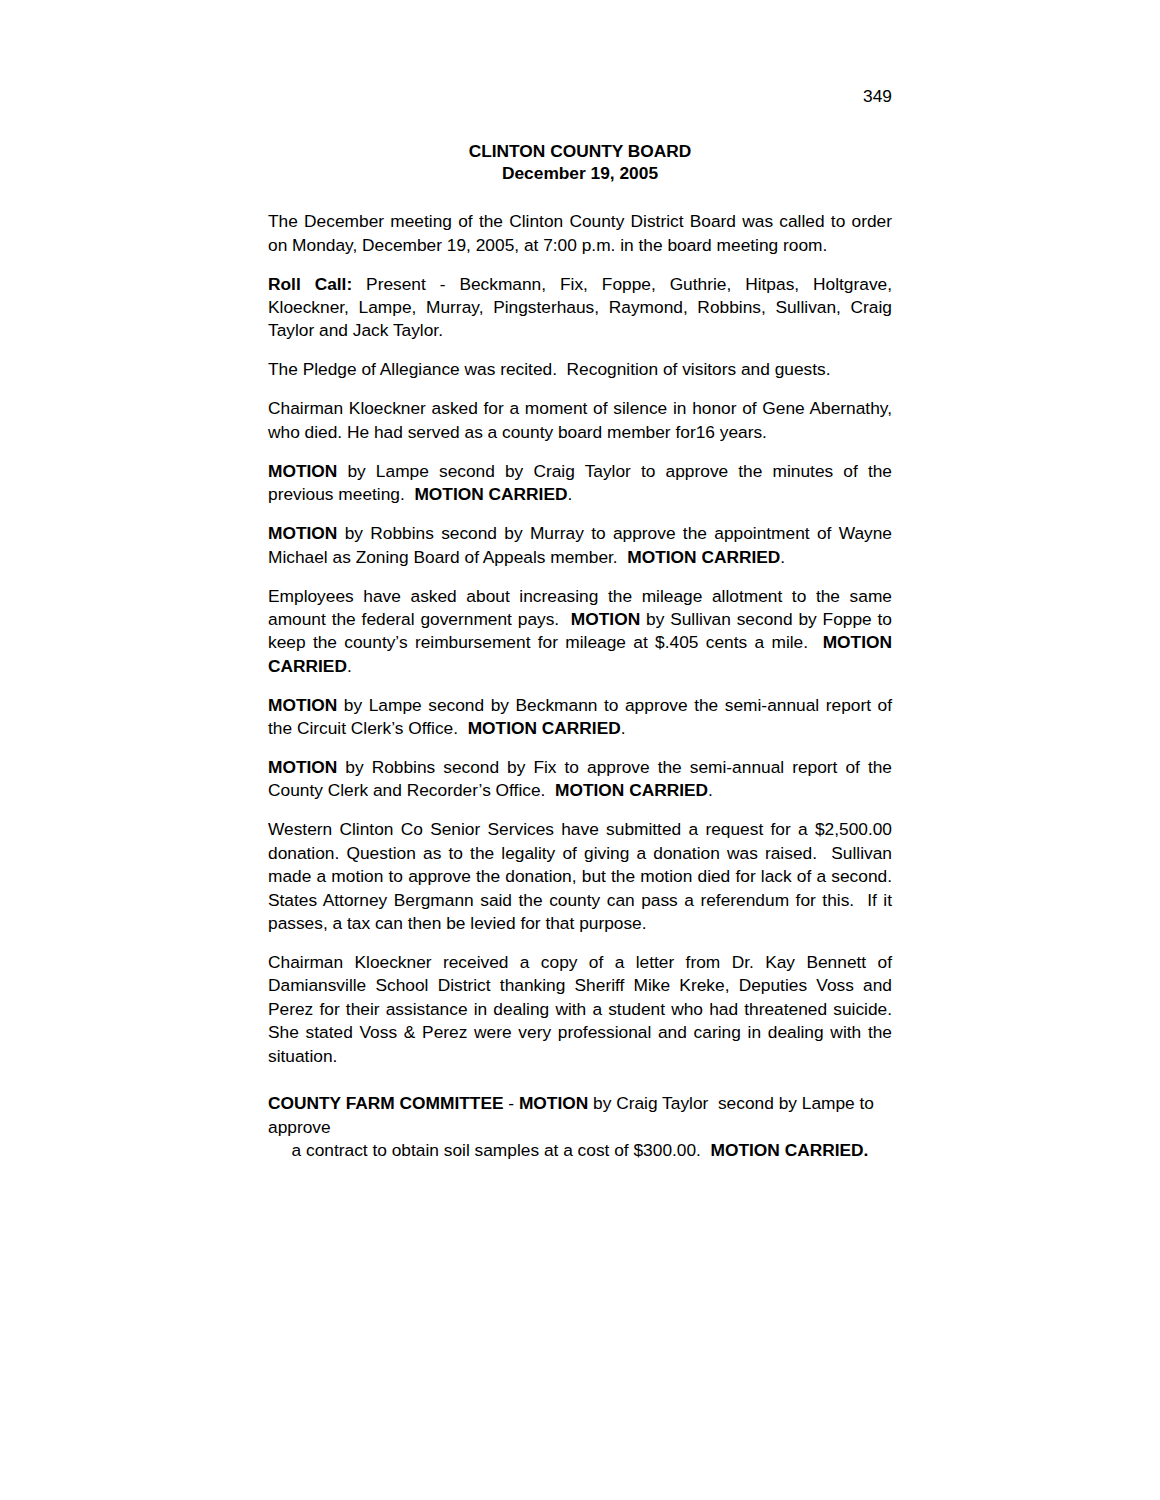349
CLINTON COUNTY BOARDDecember 19, 2005
The December meeting of the Clinton County District Board was called to order on Monday, December 19, 2005, at 7:00 p.m. in the board meeting room.
Roll Call: Present - Beckmann, Fix, Foppe, Guthrie, Hitpas, Holtgrave, Kloeckner, Lampe, Murray, Pingsterhaus, Raymond, Robbins, Sullivan, Craig Taylor and Jack Taylor.
The Pledge of Allegiance was recited. Recognition of visitors and guests.
Chairman Kloeckner asked for a moment of silence in honor of Gene Abernathy, who died. He had served as a county board member for16 years.
MOTION by Lampe second by Craig Taylor to approve the minutes of the previous meeting. MOTION CARRIED.
MOTION by Robbins second by Murray to approve the appointment of Wayne Michael as Zoning Board of Appeals member. MOTION CARRIED.
Employees have asked about increasing the mileage allotment to the same amount the federal government pays. MOTION by Sullivan second by Foppe to keep the county’s reimbursement for mileage at $.405 cents a mile. MOTION CARRIED.
MOTION by Lampe second by Beckmann to approve the semi-annual report of the Circuit Clerk’s Office. MOTION CARRIED.
MOTION by Robbins second by Fix to approve the semi-annual report of the County Clerk and Recorder’s Office. MOTION CARRIED.
Western Clinton Co Senior Services have submitted a request for a $2,500.00 donation. Question as to the legality of giving a donation was raised. Sullivan made a motion to approve the donation, but the motion died for lack of a second. States Attorney Bergmann said the county can pass a referendum for this. If it passes, a tax can then be levied for that purpose.
Chairman Kloeckner received a copy of a letter from Dr. Kay Bennett of Damiansville School District thanking Sheriff Mike Kreke, Deputies Voss and Perez for their assistance in dealing with a student who had threatened suicide. She stated Voss & Perez were very professional and caring in dealing with the situation.
COUNTY FARM COMMITTEE - MOTION by Craig Taylor second by Lampe to approve a contract to obtain soil samples at a cost of $300.00. MOTION CARRIED.